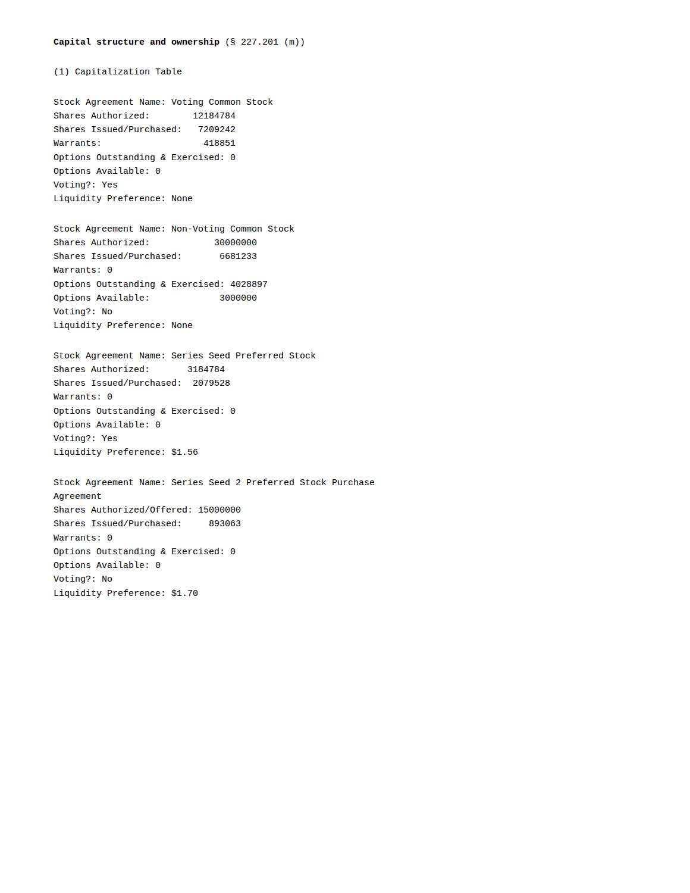Capital structure and ownership (§ 227.201 (m))
(1) Capitalization Table
Stock Agreement Name: Voting Common Stock Shares Authorized: 12184784 Shares Issued/Purchased: 7209242 Warrants: 418851 Options Outstanding & Exercised: 0 Options Available: 0 Voting?: Yes Liquidity Preference: None
Stock Agreement Name: Non-Voting Common Stock Shares Authorized: 30000000 Shares Issued/Purchased: 6681233 Warrants: 0 Options Outstanding & Exercised: 4028897 Options Available: 3000000 Voting?: No Liquidity Preference: None
Stock Agreement Name: Series Seed Preferred Stock Shares Authorized: 3184784 Shares Issued/Purchased: 2079528 Warrants: 0 Options Outstanding & Exercised: 0 Options Available: 0 Voting?: Yes Liquidity Preference: $1.56
Stock Agreement Name: Series Seed 2 Preferred Stock Purchase Agreement Shares Authorized/Offered: 15000000 Shares Issued/Purchased: 893063 Warrants: 0 Options Outstanding & Exercised: 0 Options Available: 0 Voting?: No Liquidity Preference: $1.70